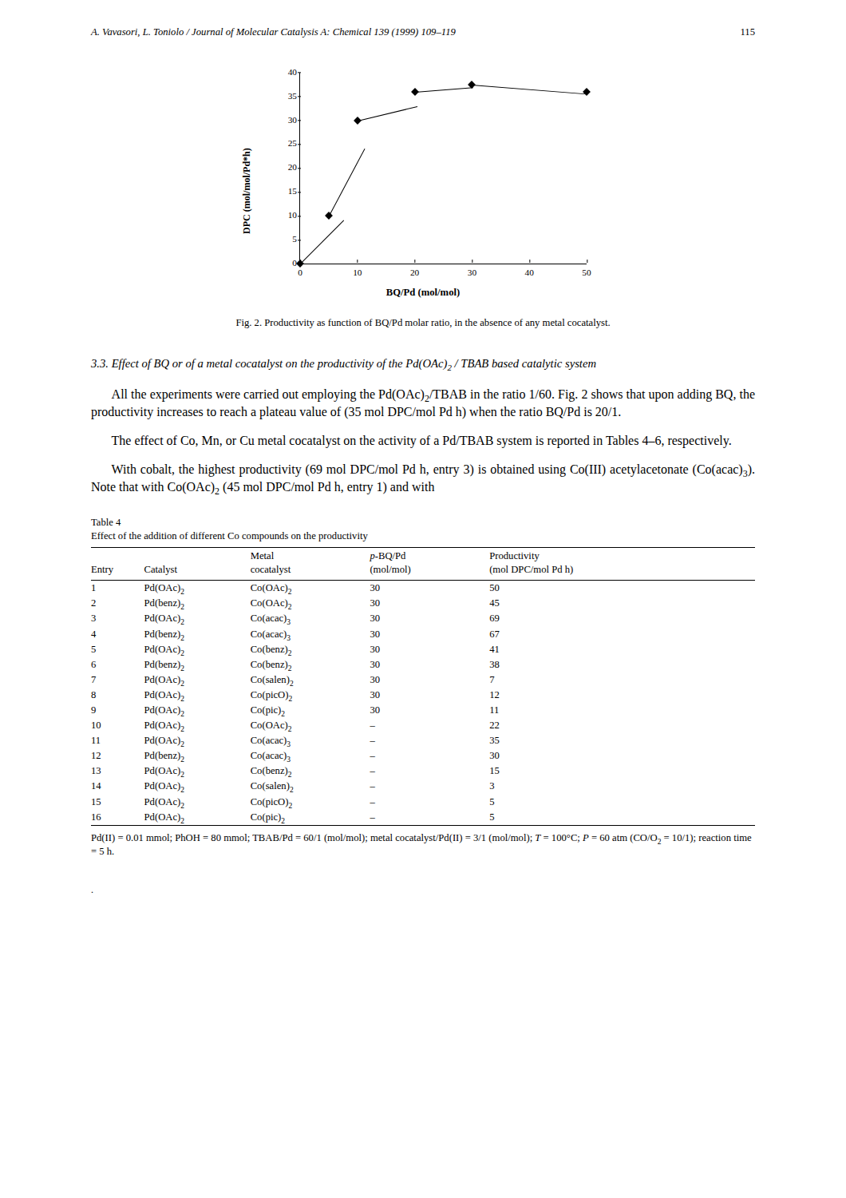A. Vavasori, L. Toniolo / Journal of Molecular Catalysis A: Chemical 139 (1999) 109–119 115
DPC (mol/mol/Pd*h)
0
5
10
15
20
25
30
35
40
0
10
20
30
40
50
BQ/Pd (mol/mol)
Fig. 2. Productivity as function of BQ/Pd molar ratio, in the absence of any metal cocatalyst.
3.3. Effect of BQ or of a metal cocatalyst on the productivity of the Pd(OAc)2 / TBAB based catalytic system
All the experiments were carried out employing the Pd(OAc)2/TBAB in the ratio 1/60. Fig. 2 shows that upon adding BQ, the productivity increases to reach a plateau value of (35 mol DPC/mol Pd h) when the ratio BQ/Pd is 20/1.
The effect of Co, Mn, or Cu metal cocatalyst on the activity of a Pd/TBAB system is reported in Tables 4–6, respectively.
With cobalt, the highest productivity (69 mol DPC/mol Pd h, entry 3) is obtained using Co(III) acetylacetonate (Co(acac)3). Note that with Co(OAc)2 (45 mol DPC/mol Pd h, entry 1) and with
Table 4
Effect of the addition of different Co compounds on the productivity
| Entry | Catalyst | Metal cocatalyst | p -BQ/Pd (mol/mol) | Productivity (mol DPC/mol Pd h) |
| --- | --- | --- | --- | --- |
| 1 | Pd(OAc) 2 | Co(OAc) 2 | 30 | 50 |
| 2 | Pd(benz) 2 | Co(OAc) 2 | 30 | 45 |
| 3 | Pd(OAc) 2 | Co(acac) 3 | 30 | 69 |
| 4 | Pd(benz) 2 | Co(acac) 3 | 30 | 67 |
| 5 | Pd(OAc) 2 | Co(benz) 2 | 30 | 41 |
| 6 | Pd(benz) 2 | Co(benz) 2 | 30 | 38 |
| 7 | Pd(OAc) 2 | Co(salen) 2 | 30 | 7 |
| 8 | Pd(OAc) 2 | Co(picO) 2 | 30 | 12 |
| 9 | Pd(OAc) 2 | Co(pic) 2 | 30 | 11 |
| 10 | Pd(OAc) 2 | Co(OAc) 2 | – | 22 |
| 11 | Pd(OAc) 2 | Co(acac) 3 | – | 35 |
| 12 | Pd(benz) 2 | Co(acac) 3 | – | 30 |
| 13 | Pd(OAc) 2 | Co(benz) 2 | – | 15 |
| 14 | Pd(OAc) 2 | Co(salen) 2 | – | 3 |
| 15 | Pd(OAc) 2 | Co(picO) 2 | – | 5 |
| 16 | Pd(OAc) 2 | Co(pic) 2 | – | 5 |
Pd(II) = 0.01 mmol; PhOH = 80 mmol; TBAB/Pd = 60/1 (mol/mol); metal cocatalyst/Pd(II) = 3/1 (mol/mol); T = 100°C; P = 60 atm (CO/O2 = 10/1); reaction time = 5 h.
.